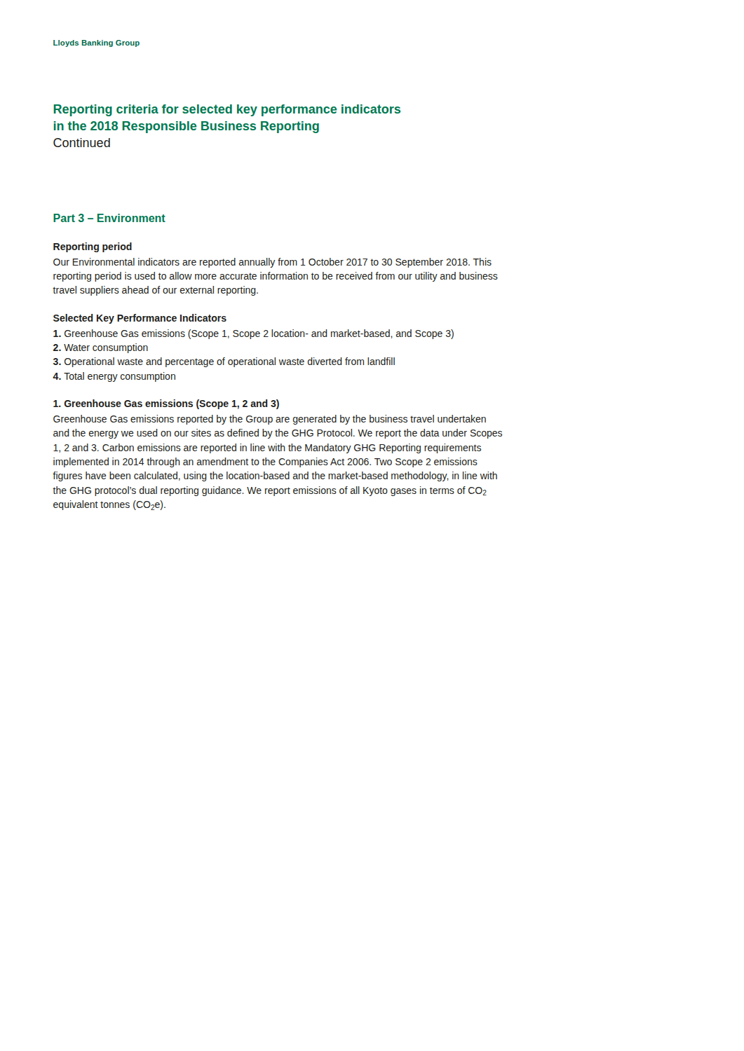Lloyds Banking Group
Reporting criteria for selected key performance indicators
in the 2018 Responsible Business Reporting
Continued
Part 3 – Environment
Reporting period
Our Environmental indicators are reported annually from 1 October 2017 to 30 September 2018. This reporting period is used to allow more accurate information to be received from our utility and business travel suppliers ahead of our external reporting.
Selected Key Performance Indicators
Greenhouse Gas emissions (Scope 1, Scope 2 location- and market-based, and Scope 3)
Water consumption
Operational waste and percentage of operational waste diverted from landfill
Total energy consumption
1. Greenhouse Gas emissions (Scope 1, 2 and 3)
Greenhouse Gas emissions reported by the Group are generated by the business travel undertaken and the energy we used on our sites as defined by the GHG Protocol. We report the data under Scopes 1, 2 and 3. Carbon emissions are reported in line with the Mandatory GHG Reporting requirements implemented in 2014 through an amendment to the Companies Act 2006. Two Scope 2 emissions figures have been calculated, using the location-based and the market-based methodology, in line with the GHG protocol’s dual reporting guidance. We report emissions of all Kyoto gases in terms of CO2 equivalent tonnes (CO2e).